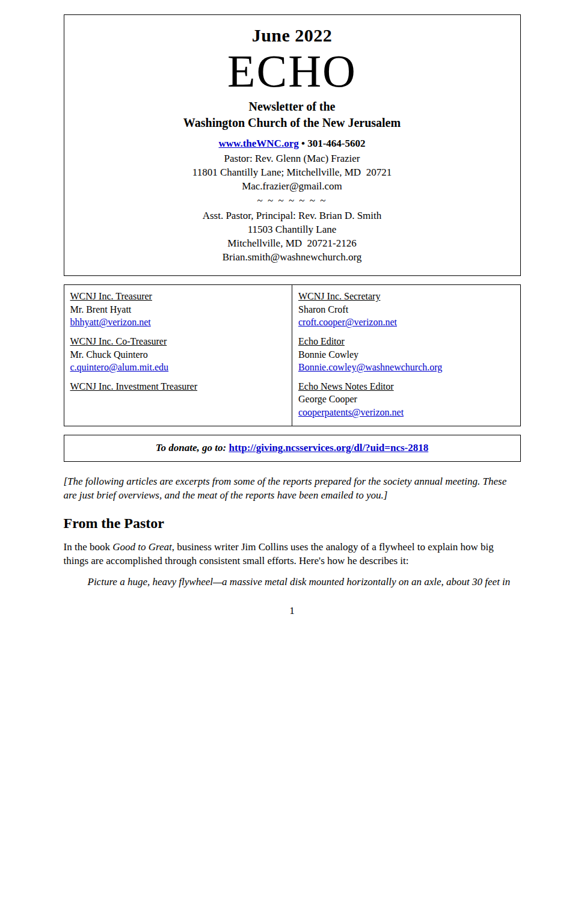June 2022
ECHO
Newsletter of the
Washington Church of the New Jerusalem
www.theWNC.org • 301-464-5602
Pastor: Rev. Glenn (Mac) Frazier
11801 Chantilly Lane; Mitchellville, MD 20721
Mac.frazier@gmail.com
~ ~ ~ ~ ~ ~ ~
Asst. Pastor, Principal: Rev. Brian D. Smith
11503 Chantilly Lane
Mitchellville, MD 20721-2126
Brian.smith@washnewchurch.org
| WCNJ Inc. Treasurer Mr. Brent Hyatt bhhyatt@verizon.net WCNJ Inc. Co-Treasurer Mr. Chuck Quintero c.quintero@alum.mit.edu WCNJ Inc. Investment Treasurer | WCNJ Inc. Secretary Sharon Croft croft.cooper@verizon.net Echo Editor Bonnie Cowley Bonnie.cowley@washnewchurch.org Echo News Notes Editor George Cooper cooperpatents@verizon.net |
To donate, go to: http://giving.ncsservices.org/dl/?uid=ncs-2818
[The following articles are excerpts from some of the reports prepared for the society annual meeting. These are just brief overviews, and the meat of the reports have been emailed to you.]
From the Pastor
In the book Good to Great, business writer Jim Collins uses the analogy of a flywheel to explain how big things are accomplished through consistent small efforts. Here's how he describes it:
Picture a huge, heavy flywheel—a massive metal disk mounted horizontally on an axle, about 30 feet in
1